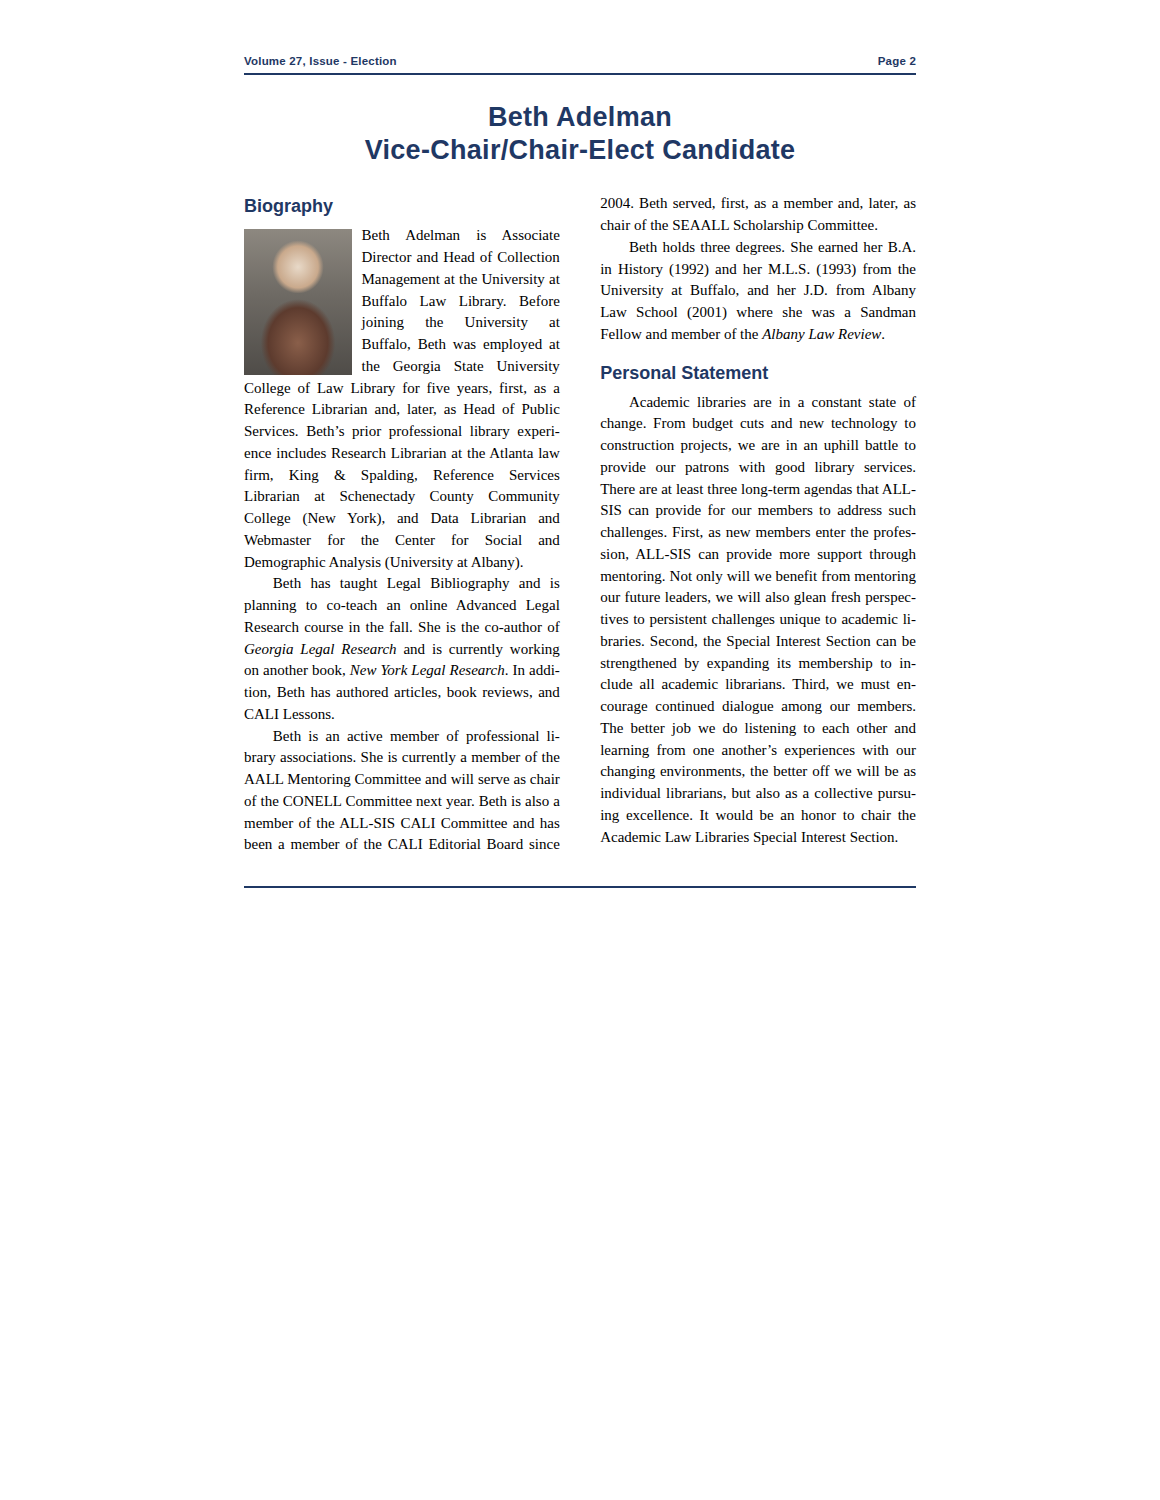Volume 27, Issue - Election Page 2
Beth Adelman
Vice-Chair/Chair-Elect Candidate
Biography
Beth Adelman is Associate Director and Head of Collection Management at the University at Buffalo Law Library. Before joining the University at Buffalo, Beth was employed at the Georgia State University College of Law Library for five years, first, as a Reference Librarian and, later, as Head of Public Services. Beth’s prior professional library experience includes Research Librarian at the Atlanta law firm, King & Spalding, Reference Services Librarian at Schenectady County Community College (New York), and Data Librarian and Webmaster for the Center for Social and Demographic Analysis (University at Albany).
Beth has taught Legal Bibliography and is planning to co-teach an online Advanced Legal Research course in the fall. She is the co-author of Georgia Legal Research and is currently working on another book, New York Legal Research. In addition, Beth has authored articles, book reviews, and CALI Lessons.
Beth is an active member of professional library associations. She is currently a member of the AALL Mentoring Committee and will serve as chair of the CONELL Committee next year. Beth is also a member of the ALL-SIS CALI Committee and has been a member of the CALI Editorial Board since 2004. Beth served, first, as a member and, later, as chair of the SEAALL Scholarship Committee.
Beth holds three degrees. She earned her B.A. in History (1992) and her M.L.S. (1993) from the University at Buffalo, and her J.D. from Albany Law School (2001) where she was a Sandman Fellow and member of the Albany Law Review.
Personal Statement
Academic libraries are in a constant state of change. From budget cuts and new technology to construction projects, we are in an uphill battle to provide our patrons with good library services. There are at least three long-term agendas that ALL-SIS can provide for our members to address such challenges. First, as new members enter the profession, ALL-SIS can provide more support through mentoring. Not only will we benefit from mentoring our future leaders, we will also glean fresh perspectives to persistent challenges unique to academic libraries. Second, the Special Interest Section can be strengthened by expanding its membership to include all academic librarians. Third, we must encourage continued dialogue among our members. The better job we do listening to each other and learning from one another’s experiences with our changing environments, the better off we will be as individual librarians, but also as a collective pursuing excellence. It would be an honor to chair the Academic Law Libraries Special Interest Section.